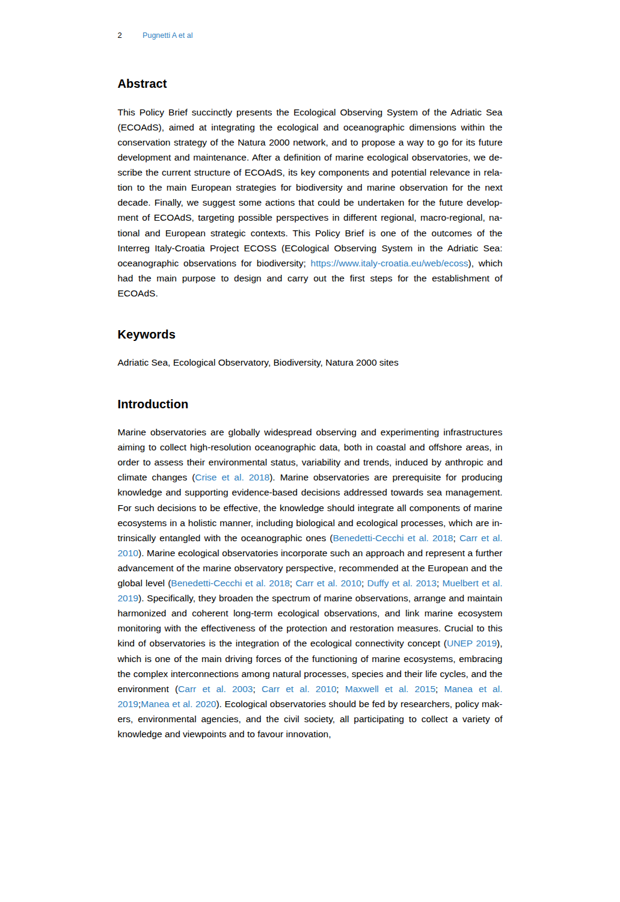2 Pugnetti A et al
Abstract
This Policy Brief succinctly presents the Ecological Observing System of the Adriatic Sea (ECOAdS), aimed at integrating the ecological and oceanographic dimensions within the conservation strategy of the Natura 2000 network, and to propose a way to go for its future development and maintenance. After a definition of marine ecological observatories, we describe the current structure of ECOAdS, its key components and potential relevance in relation to the main European strategies for biodiversity and marine observation for the next decade. Finally, we suggest some actions that could be undertaken for the future development of ECOAdS, targeting possible perspectives in different regional, macro-regional, national and European strategic contexts. This Policy Brief is one of the outcomes of the Interreg Italy-Croatia Project ECOSS (ECological Observing System in the Adriatic Sea: oceanographic observations for biodiversity; https://www.italy-croatia.eu/web/ecoss), which had the main purpose to design and carry out the first steps for the establishment of ECOAdS.
Keywords
Adriatic Sea, Ecological Observatory, Biodiversity, Natura 2000 sites
Introduction
Marine observatories are globally widespread observing and experimenting infrastructures aiming to collect high-resolution oceanographic data, both in coastal and offshore areas, in order to assess their environmental status, variability and trends, induced by anthropic and climate changes (Crise et al. 2018). Marine observatories are prerequisite for producing knowledge and supporting evidence-based decisions addressed towards sea management. For such decisions to be effective, the knowledge should integrate all components of marine ecosystems in a holistic manner, including biological and ecological processes, which are intrinsically entangled with the oceanographic ones (Benedetti-Cecchi et al. 2018; Carr et al. 2010). Marine ecological observatories incorporate such an approach and represent a further advancement of the marine observatory perspective, recommended at the European and the global level (Benedetti-Cecchi et al. 2018; Carr et al. 2010; Duffy et al. 2013; Muelbert et al. 2019). Specifically, they broaden the spectrum of marine observations, arrange and maintain harmonized and coherent long-term ecological observations, and link marine ecosystem monitoring with the effectiveness of the protection and restoration measures. Crucial to this kind of observatories is the integration of the ecological connectivity concept (UNEP 2019), which is one of the main driving forces of the functioning of marine ecosystems, embracing the complex interconnections among natural processes, species and their life cycles, and the environment (Carr et al. 2003; Carr et al. 2010; Maxwell et al. 2015; Manea et al. 2019;Manea et al. 2020). Ecological observatories should be fed by researchers, policy makers, environmental agencies, and the civil society, all participating to collect a variety of knowledge and viewpoints and to favour innovation,